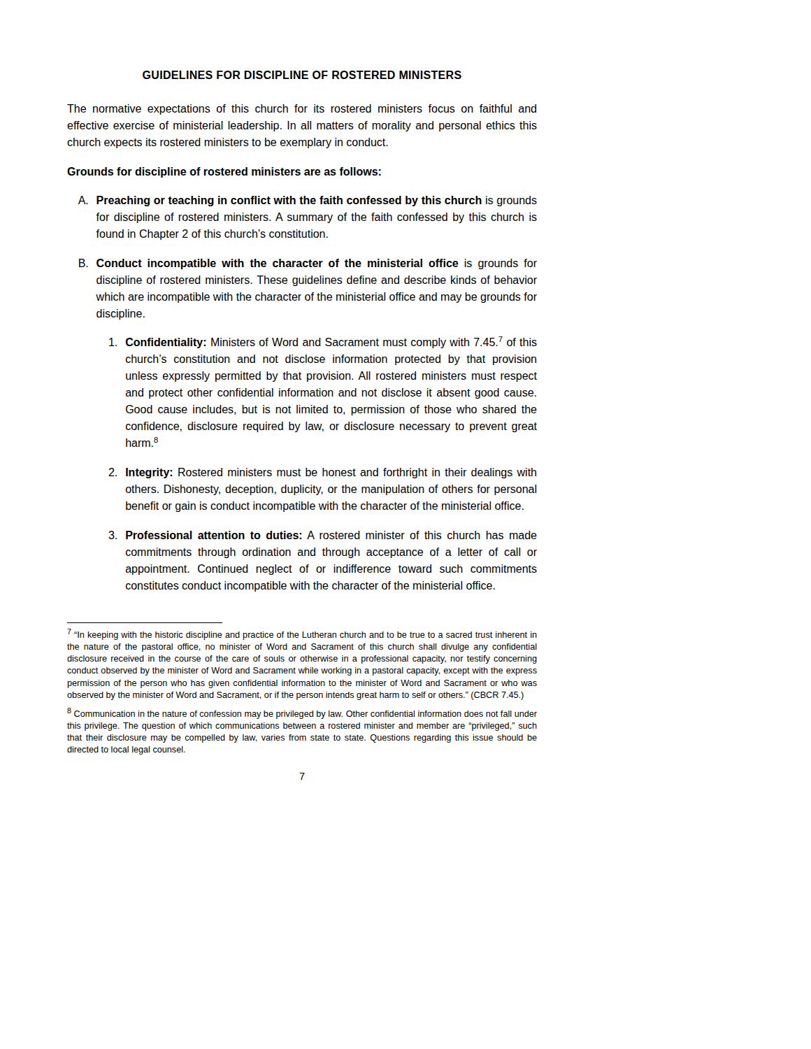GUIDELINES FOR DISCIPLINE OF ROSTERED MINISTERS
The normative expectations of this church for its rostered ministers focus on faithful and effective exercise of ministerial leadership. In all matters of morality and personal ethics this church expects its rostered ministers to be exemplary in conduct.
Grounds for discipline of rostered ministers are as follows:
Preaching or teaching in conflict with the faith confessed by this church is grounds for discipline of rostered ministers. A summary of the faith confessed by this church is found in Chapter 2 of this church’s constitution.
Conduct incompatible with the character of the ministerial office is grounds for discipline of rostered ministers. These guidelines define and describe kinds of behavior which are incompatible with the character of the ministerial office and may be grounds for discipline.
Confidentiality: Ministers of Word and Sacrament must comply with 7.45.7 of this church’s constitution and not disclose information protected by that provision unless expressly permitted by that provision. All rostered ministers must respect and protect other confidential information and not disclose it absent good cause. Good cause includes, but is not limited to, permission of those who shared the confidence, disclosure required by law, or disclosure necessary to prevent great harm.8
Integrity: Rostered ministers must be honest and forthright in their dealings with others. Dishonesty, deception, duplicity, or the manipulation of others for personal benefit or gain is conduct incompatible with the character of the ministerial office.
Professional attention to duties: A rostered minister of this church has made commitments through ordination and through acceptance of a letter of call or appointment. Continued neglect of or indifference toward such commitments constitutes conduct incompatible with the character of the ministerial office.
7 “In keeping with the historic discipline and practice of the Lutheran church and to be true to a sacred trust inherent in the nature of the pastoral office, no minister of Word and Sacrament of this church shall divulge any confidential disclosure received in the course of the care of souls or otherwise in a professional capacity, nor testify concerning conduct observed by the minister of Word and Sacrament while working in a pastoral capacity, except with the express permission of the person who has given confidential information to the minister of Word and Sacrament or who was observed by the minister of Word and Sacrament, or if the person intends great harm to self or others.” (CBCR 7.45.)
8 Communication in the nature of confession may be privileged by law. Other confidential information does not fall under this privilege. The question of which communications between a rostered minister and member are “privileged,” such that their disclosure may be compelled by law, varies from state to state. Questions regarding this issue should be directed to local legal counsel.
7